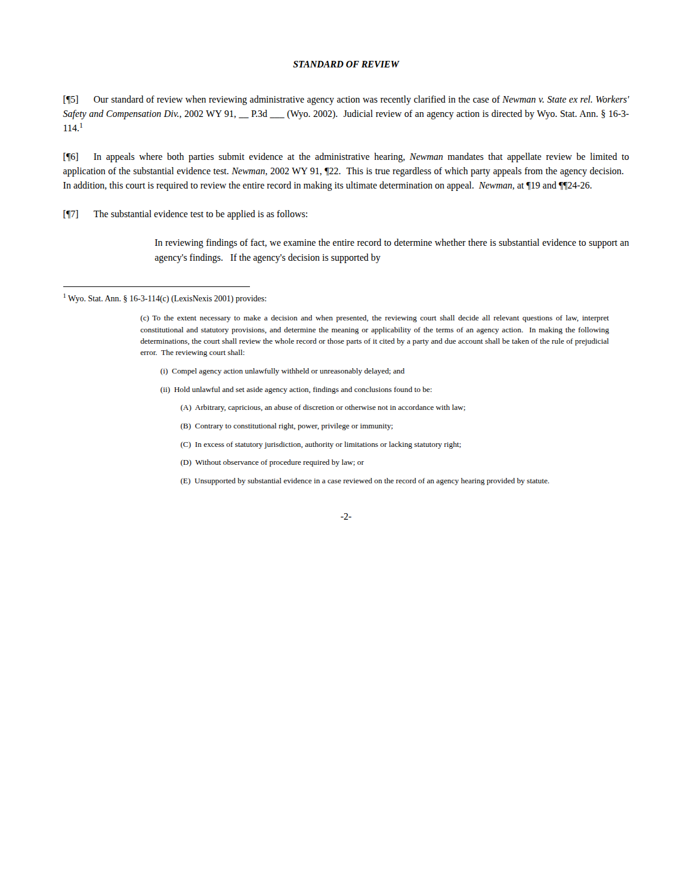STANDARD OF REVIEW
[¶5] Our standard of review when reviewing administrative agency action was recently clarified in the case of Newman v. State ex rel. Workers' Safety and Compensation Div., 2002 WY 91, __ P.3d ___ (Wyo. 2002). Judicial review of an agency action is directed by Wyo. Stat. Ann. § 16-3-114.1
[¶6] In appeals where both parties submit evidence at the administrative hearing, Newman mandates that appellate review be limited to application of the substantial evidence test. Newman, 2002 WY 91, ¶22. This is true regardless of which party appeals from the agency decision. In addition, this court is required to review the entire record in making its ultimate determination on appeal. Newman, at ¶19 and ¶¶24-26.
[¶7] The substantial evidence test to be applied is as follows:
In reviewing findings of fact, we examine the entire record to determine whether there is substantial evidence to support an agency's findings. If the agency's decision is supported by
1 Wyo. Stat. Ann. § 16-3-114(c) (LexisNexis 2001) provides:
(c) To the extent necessary to make a decision and when presented, the reviewing court shall decide all relevant questions of law, interpret constitutional and statutory provisions, and determine the meaning or applicability of the terms of an agency action. In making the following determinations, the court shall review the whole record or those parts of it cited by a party and due account shall be taken of the rule of prejudicial error. The reviewing court shall:
(i) Compel agency action unlawfully withheld or unreasonably delayed; and
(ii) Hold unlawful and set aside agency action, findings and conclusions found to be:
(A) Arbitrary, capricious, an abuse of discretion or otherwise not in accordance with law;
(B) Contrary to constitutional right, power, privilege or immunity;
(C) In excess of statutory jurisdiction, authority or limitations or lacking statutory right;
(D) Without observance of procedure required by law; or
(E) Unsupported by substantial evidence in a case reviewed on the record of an agency hearing provided by statute.
-2-